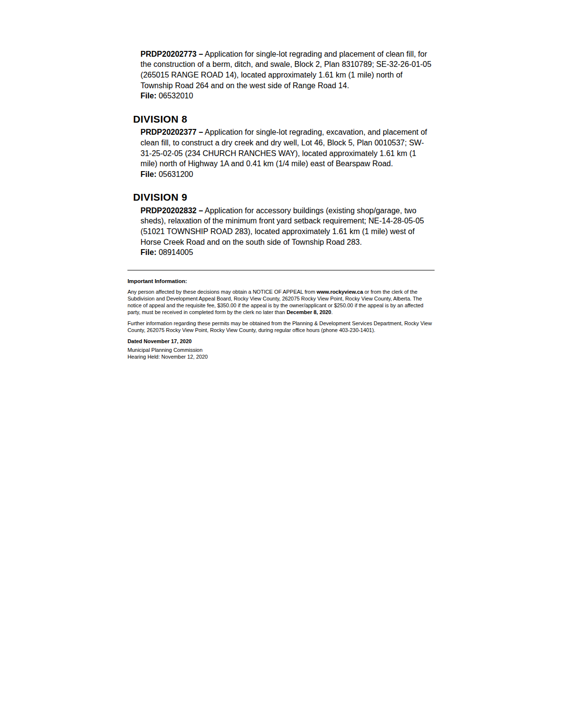PRDP20202773 – Application for single-lot regrading and placement of clean fill, for the construction of a berm, ditch, and swale, Block 2, Plan 8310789; SE-32-26-01-05 (265015 RANGE ROAD 14), located approximately 1.61 km (1 mile) north of Township Road 264 and on the west side of Range Road 14.
File: 06532010
DIVISION 8
PRDP20202377 – Application for single-lot regrading, excavation, and placement of clean fill, to construct a dry creek and dry well, Lot 46, Block 5, Plan 0010537; SW-31-25-02-05 (234 CHURCH RANCHES WAY), located approximately 1.61 km (1 mile) north of Highway 1A and 0.41 km (1/4 mile) east of Bearspaw Road.
File: 05631200
DIVISION 9
PRDP20202832 – Application for accessory buildings (existing shop/garage, two sheds), relaxation of the minimum front yard setback requirement; NE-14-28-05-05 (51021 TOWNSHIP ROAD 283), located approximately 1.61 km (1 mile) west of Horse Creek Road and on the south side of Township Road 283.
File: 08914005
Important Information:
Any person affected by these decisions may obtain a NOTICE OF APPEAL from www.rockyview.ca or from the clerk of the Subdivision and Development Appeal Board, Rocky View County, 262075 Rocky View Point, Rocky View County, Alberta. The notice of appeal and the requisite fee, $350.00 if the appeal is by the owner/applicant or $250.00 if the appeal is by an affected party, must be received in completed form by the clerk no later than December 8, 2020.
Further information regarding these permits may be obtained from the Planning & Development Services Department, Rocky View County, 262075 Rocky View Point, Rocky View County, during regular office hours (phone 403-230-1401).
Dated November 17, 2020
Municipal Planning Commission
Hearing Held: November 12, 2020